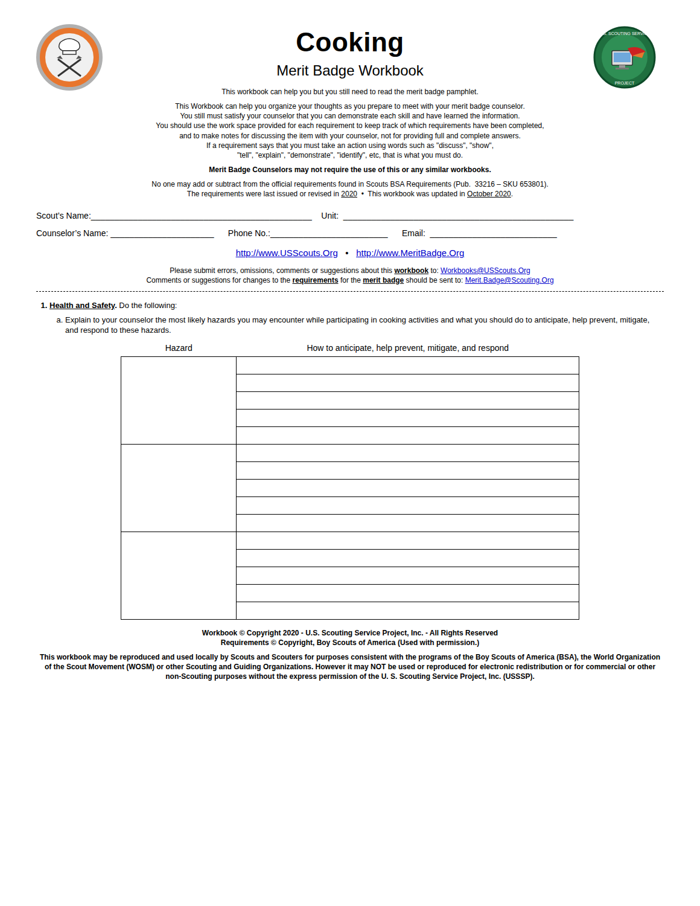U.S. SCOUTING SERVICE PROJECT
Cooking
Merit Badge Workbook
This workbook can help you but you still need to read the merit badge pamphlet.
This Workbook can help you organize your thoughts as you prepare to meet with your merit badge counselor.
You still must satisfy your counselor that you can demonstrate each skill and have learned the information.
You should use the work space provided for each requirement to keep track of which requirements have been completed,
and to make notes for discussing the item with your counselor, not for providing full and complete answers.
If a requirement says that you must take an action using words such as "discuss", "show",
"tell", "explain", "demonstrate", "identify", etc, that is what you must do.
Merit Badge Counselors may not require the use of this or any similar workbooks.
No one may add or subtract from the official requirements found in Scouts BSA Requirements (Pub. 33216 – SKU 653801).
The requirements were last issued or revised in 2020 • This workbook was updated in October 2020.
Scout’s Name:_______________________________________________ Unit: _________________________________________________
Counselor’s Name: ______________________ Phone No.:_________________________ Email: ___________________________
http://www.USScouts.Org • http://www.MeritBadge.Org
Please submit errors, omissions, comments or suggestions about this workbook to: Workbooks@USScouts.Org
Comments or suggestions for changes to the requirements for the merit badge should be sent to: Merit.Badge@Scouting.Org
Health and Safety. Do the following:
Explain to your counselor the most likely hazards you may encounter while participating in cooking activities and what you should do to anticipate, help prevent, mitigate, and respond to these hazards.
| Hazard | How to anticipate, help prevent, mitigate, and respond |
| --- | --- |
Workbook © Copyright 2020 - U.S. Scouting Service Project, Inc. - All Rights Reserved
Requirements © Copyright, Boy Scouts of America (Used with permission.)
This workbook may be reproduced and used locally by Scouts and Scouters for purposes consistent with the programs of the Boy Scouts of America (BSA), the World Organization of the Scout Movement (WOSM) or other Scouting and Guiding Organizations. However it may NOT be used or reproduced for electronic redistribution or for commercial or other non-Scouting purposes without the express permission of the U. S. Scouting Service Project, Inc. (USSSP).